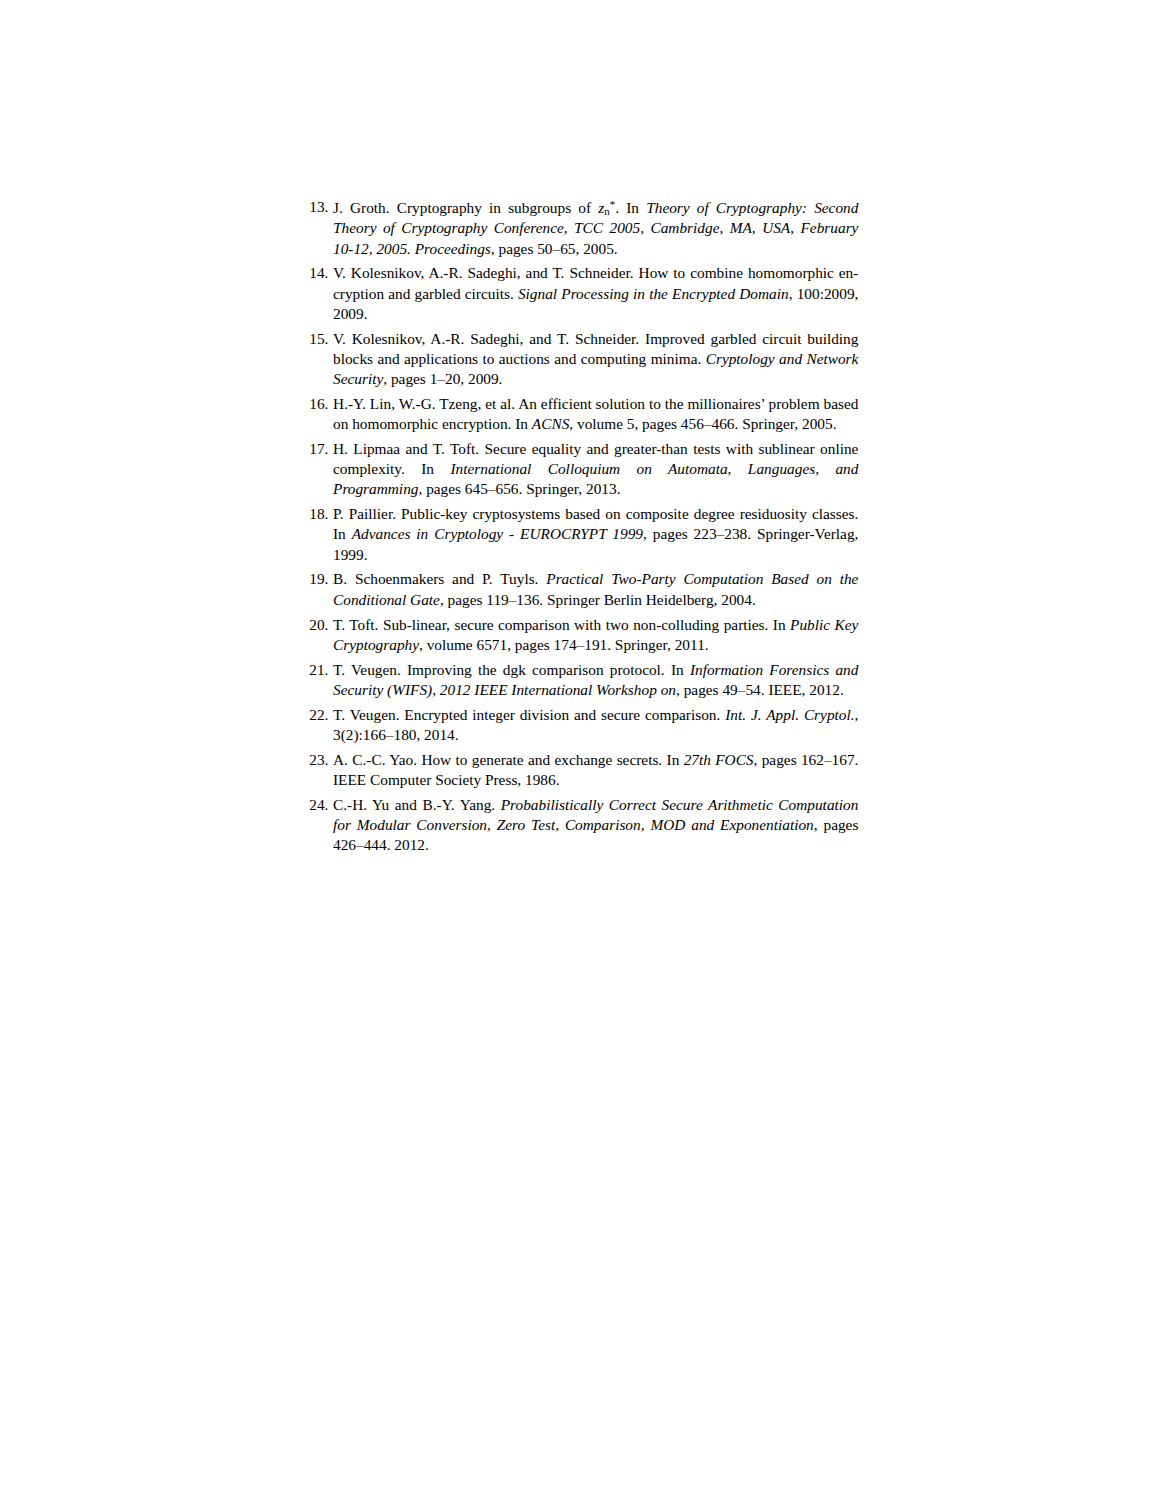13. J. Groth. Cryptography in subgroups of zn*. In Theory of Cryptography: Second Theory of Cryptography Conference, TCC 2005, Cambridge, MA, USA, February 10-12, 2005. Proceedings, pages 50–65, 2005.
14. V. Kolesnikov, A.-R. Sadeghi, and T. Schneider. How to combine homomorphic encryption and garbled circuits. Signal Processing in the Encrypted Domain, 100:2009, 2009.
15. V. Kolesnikov, A.-R. Sadeghi, and T. Schneider. Improved garbled circuit building blocks and applications to auctions and computing minima. Cryptology and Network Security, pages 1–20, 2009.
16. H.-Y. Lin, W.-G. Tzeng, et al. An efficient solution to the millionaires’ problem based on homomorphic encryption. In ACNS, volume 5, pages 456–466. Springer, 2005.
17. H. Lipmaa and T. Toft. Secure equality and greater-than tests with sublinear online complexity. In International Colloquium on Automata, Languages, and Programming, pages 645–656. Springer, 2013.
18. P. Paillier. Public-key cryptosystems based on composite degree residuosity classes. In Advances in Cryptology - EUROCRYPT 1999, pages 223–238. Springer-Verlag, 1999.
19. B. Schoenmakers and P. Tuyls. Practical Two-Party Computation Based on the Conditional Gate, pages 119–136. Springer Berlin Heidelberg, 2004.
20. T. Toft. Sub-linear, secure comparison with two non-colluding parties. In Public Key Cryptography, volume 6571, pages 174–191. Springer, 2011.
21. T. Veugen. Improving the dgk comparison protocol. In Information Forensics and Security (WIFS), 2012 IEEE International Workshop on, pages 49–54. IEEE, 2012.
22. T. Veugen. Encrypted integer division and secure comparison. Int. J. Appl. Cryptol., 3(2):166–180, 2014.
23. A. C.-C. Yao. How to generate and exchange secrets. In 27th FOCS, pages 162–167. IEEE Computer Society Press, 1986.
24. C.-H. Yu and B.-Y. Yang. Probabilistically Correct Secure Arithmetic Computation for Modular Conversion, Zero Test, Comparison, MOD and Exponentiation, pages 426–444. 2012.